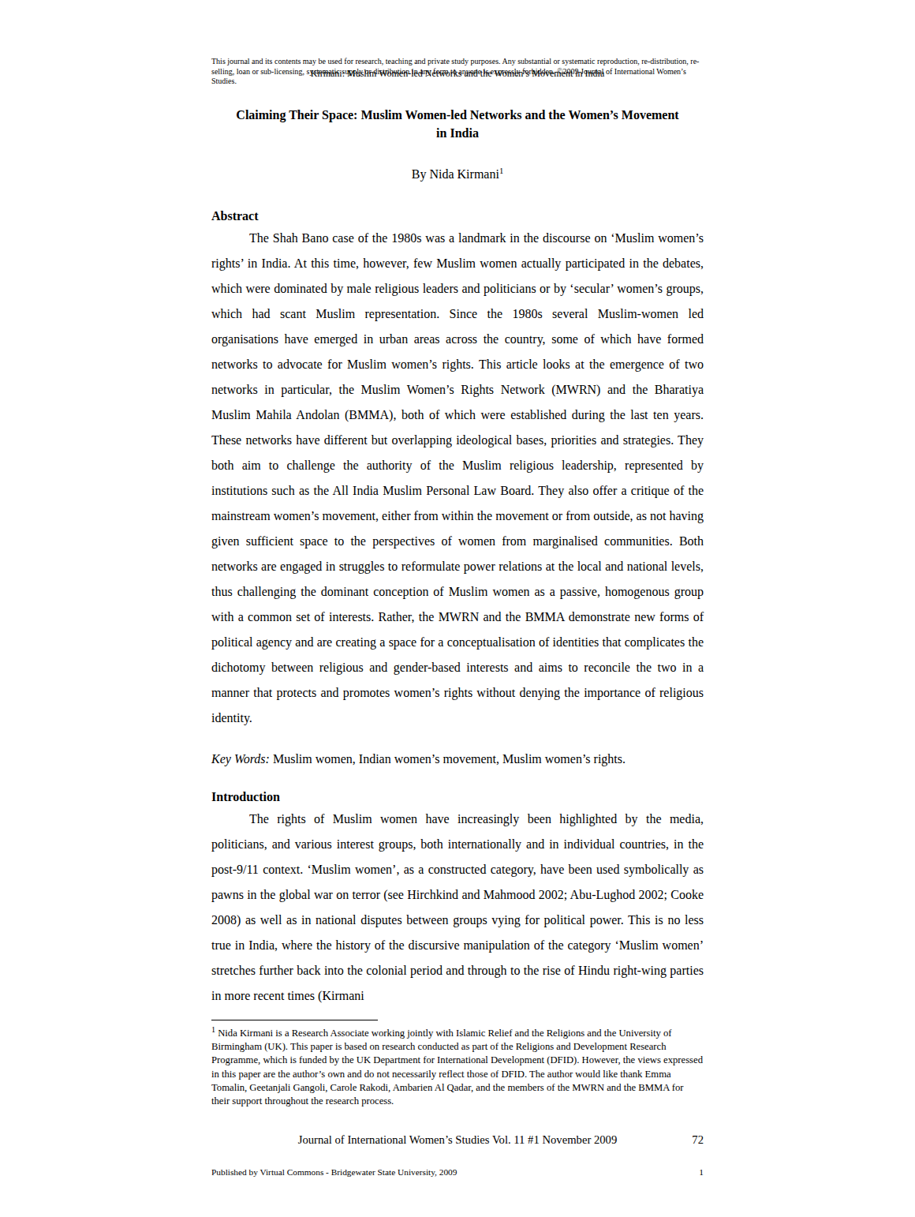This journal and its contents may be used for research, teaching and private study purposes. Any substantial or systematic reproduction, re-distribution, re-selling, loan or sub-licensing, systematic supply or distribution in any form to anyone is expressly forbidden. ©2009 Journal of International Women’s Studies.
Kirmani: Muslim Women-led Networks and the Women’s Movement in India
Claiming Their Space: Muslim Women-led Networks and the Women’s Movement
in India
By Nida Kirmani1
Abstract
The Shah Bano case of the 1980s was a landmark in the discourse on ‘Muslim women’s rights’ in India. At this time, however, few Muslim women actually participated in the debates, which were dominated by male religious leaders and politicians or by ‘secular’ women’s groups, which had scant Muslim representation. Since the 1980s several Muslim-women led organisations have emerged in urban areas across the country, some of which have formed networks to advocate for Muslim women’s rights. This article looks at the emergence of two networks in particular, the Muslim Women’s Rights Network (MWRN) and the Bharatiya Muslim Mahila Andolan (BMMA), both of which were established during the last ten years. These networks have different but overlapping ideological bases, priorities and strategies. They both aim to challenge the authority of the Muslim religious leadership, represented by institutions such as the All India Muslim Personal Law Board. They also offer a critique of the mainstream women’s movement, either from within the movement or from outside, as not having given sufficient space to the perspectives of women from marginalised communities. Both networks are engaged in struggles to reformulate power relations at the local and national levels, thus challenging the dominant conception of Muslim women as a passive, homogenous group with a common set of interests. Rather, the MWRN and the BMMA demonstrate new forms of political agency and are creating a space for a conceptualisation of identities that complicates the dichotomy between religious and gender-based interests and aims to reconcile the two in a manner that protects and promotes women’s rights without denying the importance of religious identity.
Key Words: Muslim women, Indian women’s movement, Muslim women’s rights.
Introduction
The rights of Muslim women have increasingly been highlighted by the media, politicians, and various interest groups, both internationally and in individual countries, in the post-9/11 context. ‘Muslim women’, as a constructed category, have been used symbolically as pawns in the global war on terror (see Hirchkind and Mahmood 2002; Abu-Lughod 2002; Cooke 2008) as well as in national disputes between groups vying for political power. This is no less true in India, where the history of the discursive manipulation of the category ‘Muslim women’ stretches further back into the colonial period and through to the rise of Hindu right-wing parties in more recent times (Kirmani
1 Nida Kirmani is a Research Associate working jointly with Islamic Relief and the Religions and the University of Birmingham (UK). This paper is based on research conducted as part of the Religions and Development Research Programme, which is funded by the UK Department for International Development (DFID). However, the views expressed in this paper are the author’s own and do not necessarily reflect those of DFID. The author would like thank Emma Tomalin, Geetanjali Gangoli, Carole Rakodi, Ambarien Al Qadar, and the members of the MWRN and the BMMA for their support throughout the research process.
Journal of International Women’s Studies Vol. 11 #1 November 2009 72
Published by Virtual Commons - Bridgewater State University, 2009
1